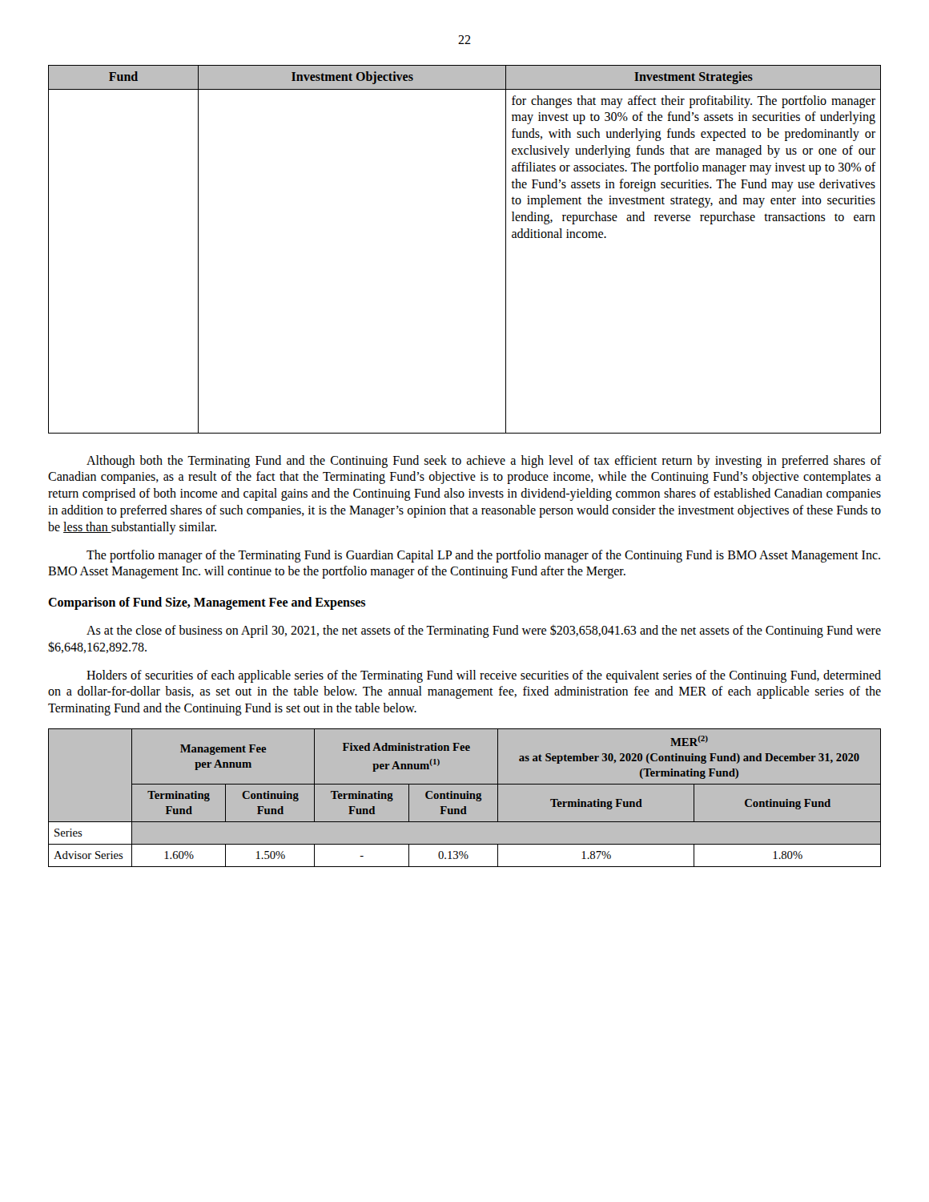22
| Fund | Investment Objectives | Investment Strategies |
| --- | --- | --- |
| | | for changes that may affect their profitability. The portfolio manager may invest up to 30% of the fund’s assets in securities of underlying funds, with such underlying funds expected to be predominantly or exclusively underlying funds that are managed by us or one of our affiliates or associates. The portfolio manager may invest up to 30% of the Fund’s assets in foreign securities. The Fund may use derivatives to implement the investment strategy, and may enter into securities lending, repurchase and reverse repurchase transactions to earn additional income. |
Although both the Terminating Fund and the Continuing Fund seek to achieve a high level of tax efficient return by investing in preferred shares of Canadian companies, as a result of the fact that the Terminating Fund’s objective is to produce income, while the Continuing Fund’s objective contemplates a return comprised of both income and capital gains and the Continuing Fund also invests in dividend-yielding common shares of established Canadian companies in addition to preferred shares of such companies, it is the Manager’s opinion that a reasonable person would consider the investment objectives of these Funds to be less than substantially similar.
The portfolio manager of the Terminating Fund is Guardian Capital LP and the portfolio manager of the Continuing Fund is BMO Asset Management Inc. BMO Asset Management Inc. will continue to be the portfolio manager of the Continuing Fund after the Merger.
Comparison of Fund Size, Management Fee and Expenses
As at the close of business on April 30, 2021, the net assets of the Terminating Fund were $203,658,041.63 and the net assets of the Continuing Fund were $6,648,162,892.78.
Holders of securities of each applicable series of the Terminating Fund will receive securities of the equivalent series of the Continuing Fund, determined on a dollar-for-dollar basis, as set out in the table below. The annual management fee, fixed administration fee and MER of each applicable series of the Terminating Fund and the Continuing Fund is set out in the table below.
| | Management Fee per Annum | Fixed Administration Fee per Annum (1) | MER (2) as at September 30, 2020 (Continuing Fund) and December 31, 2020 (Terminating Fund) |
| --- | --- | --- | --- |
| Terminating Fund | Continuing Fund | Terminating Fund | Continuing Fund | Terminating Fund | Continuing Fund |
| Series | |
| Advisor Series | 1.60% | 1.50% | - | 0.13% | 1.87% | 1.80% |